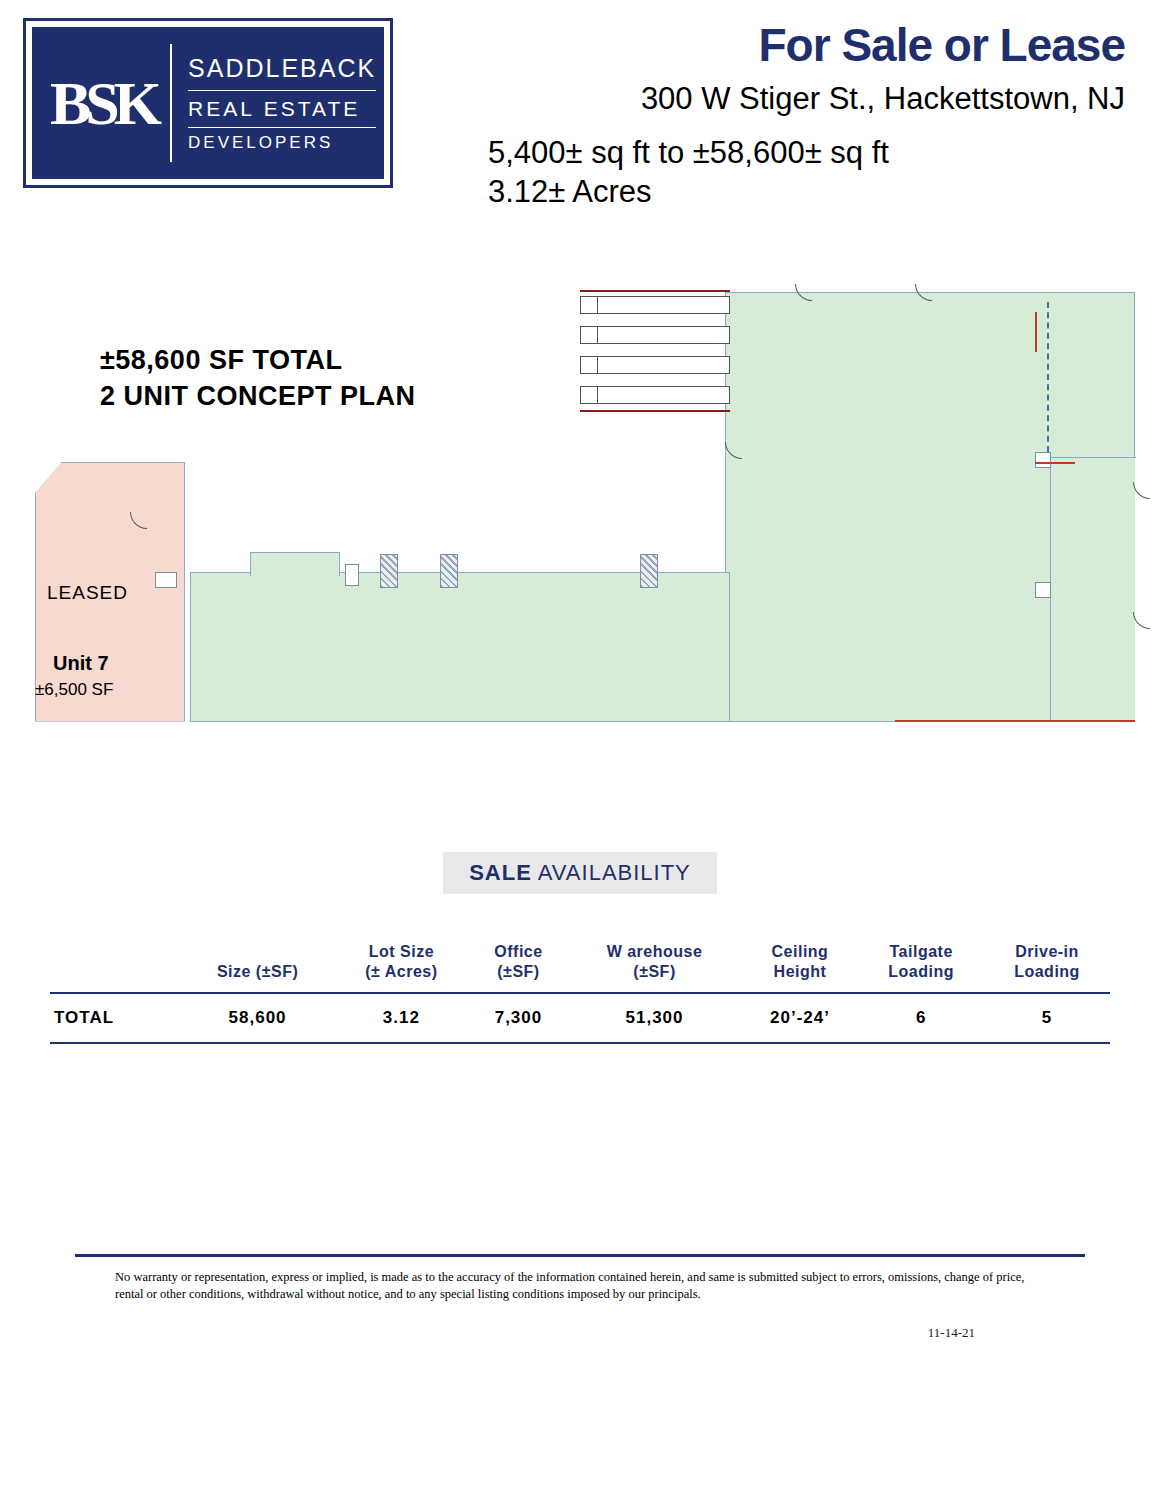BSK
SADDLEBACK
REAL ESTATE
DEVELOPERS
For Sale or Lease
300 W Stiger St., Hackettstown, NJ
5,400± sq ft to ±58,600± sq ft
3.12± Acres
±58,600 SF TOTAL
2 UNIT CONCEPT PLAN
LEASED
Unit 7
±6,500 SF
SALE AVAILABILITY
| | Size (±SF) | Lot Size (± Acres) | Office (±SF) | W arehouse (±SF) | Ceiling Height | Tailgate Loading | Drive-in Loading |
| --- | --- | --- | --- | --- | --- | --- | --- |
| TOTAL | 58,600 | 3.12 | 7,300 | 51,300 | 20’-24’ | 6 | 5 |
No warranty or representation, express or implied, is made as to the accuracy of the information contained herein, and same is submitted subject to errors, omissions, change of price, rental or other conditions, withdrawal without notice, and to any special listing conditions imposed by our principals.
11-14-21